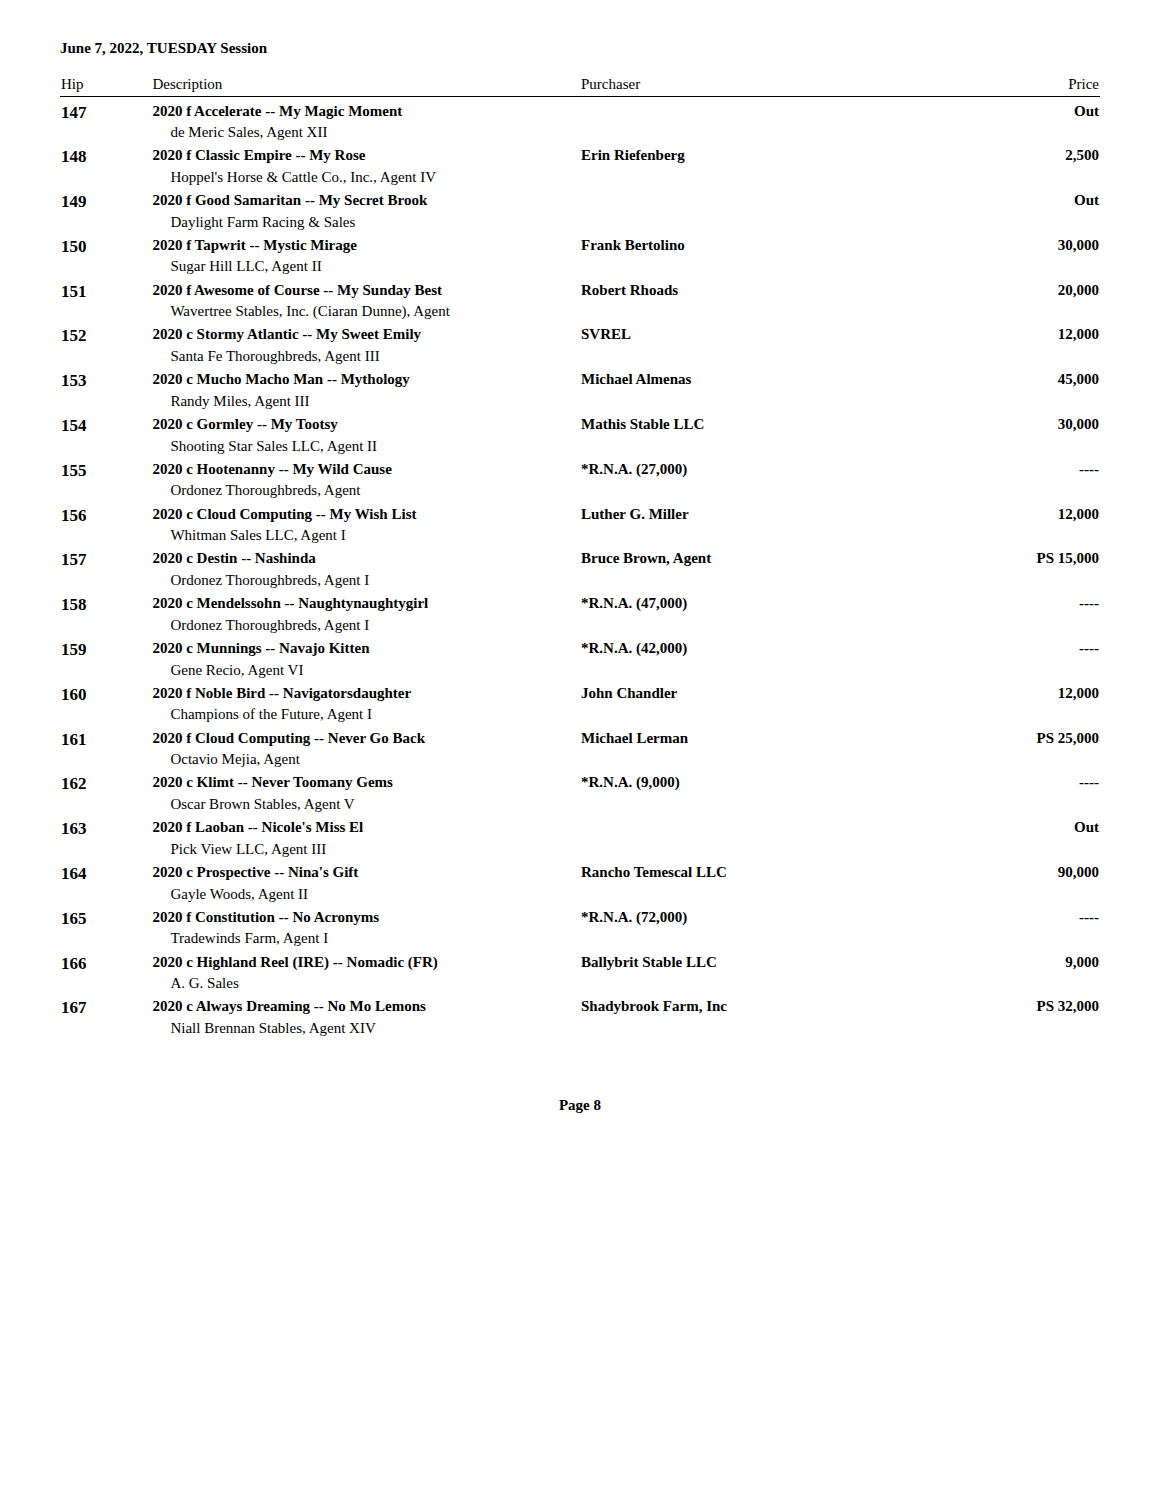June 7, 2022, TUESDAY Session
| Hip | Description | Purchaser | Price |
| --- | --- | --- | --- |
| 147 | 2020 f Accelerate -- My Magic Moment | | Out |
| | de Meric Sales, Agent XII | | |
| 148 | 2020 f Classic Empire -- My Rose | Erin Riefenberg | 2,500 |
| | Hoppel's Horse & Cattle Co., Inc., Agent IV | | |
| 149 | 2020 f Good Samaritan -- My Secret Brook | | Out |
| | Daylight Farm Racing & Sales | | |
| 150 | 2020 f Tapwrit -- Mystic Mirage | Frank Bertolino | 30,000 |
| | Sugar Hill LLC, Agent II | | |
| 151 | 2020 f Awesome of Course -- My Sunday Best | Robert Rhoads | 20,000 |
| | Wavertree Stables, Inc. (Ciaran Dunne), Agent | | |
| 152 | 2020 c Stormy Atlantic -- My Sweet Emily | SVREL | 12,000 |
| | Santa Fe Thoroughbreds, Agent III | | |
| 153 | 2020 c Mucho Macho Man -- Mythology | Michael Almenas | 45,000 |
| | Randy Miles, Agent III | | |
| 154 | 2020 c Gormley -- My Tootsy | Mathis Stable LLC | 30,000 |
| | Shooting Star Sales LLC, Agent II | | |
| 155 | 2020 c Hootenanny -- My Wild Cause | *R.N.A. (27,000) | ---- |
| | Ordonez Thoroughbreds, Agent | | |
| 156 | 2020 c Cloud Computing -- My Wish List | Luther G. Miller | 12,000 |
| | Whitman Sales LLC, Agent I | | |
| 157 | 2020 c Destin -- Nashinda | Bruce Brown, Agent | PS 15,000 |
| | Ordonez Thoroughbreds, Agent I | | |
| 158 | 2020 c Mendelssohn -- Naughtynaughtygirl | *R.N.A. (47,000) | ---- |
| | Ordonez Thoroughbreds, Agent I | | |
| 159 | 2020 c Munnings -- Navajo Kitten | *R.N.A. (42,000) | ---- |
| | Gene Recio, Agent VI | | |
| 160 | 2020 f Noble Bird -- Navigatorsdaughter | John Chandler | 12,000 |
| | Champions of the Future, Agent I | | |
| 161 | 2020 f Cloud Computing -- Never Go Back | Michael Lerman | PS 25,000 |
| | Octavio Mejia, Agent | | |
| 162 | 2020 c Klimt -- Never Toomany Gems | *R.N.A. (9,000) | ---- |
| | Oscar Brown Stables, Agent V | | |
| 163 | 2020 f Laoban -- Nicole's Miss El | | Out |
| | Pick View LLC, Agent III | | |
| 164 | 2020 c Prospective -- Nina's Gift | Rancho Temescal LLC | 90,000 |
| | Gayle Woods, Agent II | | |
| 165 | 2020 f Constitution -- No Acronyms | *R.N.A. (72,000) | ---- |
| | Tradewinds Farm, Agent I | | |
| 166 | 2020 c Highland Reel (IRE) -- Nomadic (FR) | Ballybrit Stable LLC | 9,000 |
| | A. G. Sales | | |
| 167 | 2020 c Always Dreaming -- No Mo Lemons | Shadybrook Farm, Inc | PS 32,000 |
| | Niall Brennan Stables, Agent XIV | | |
Page 8